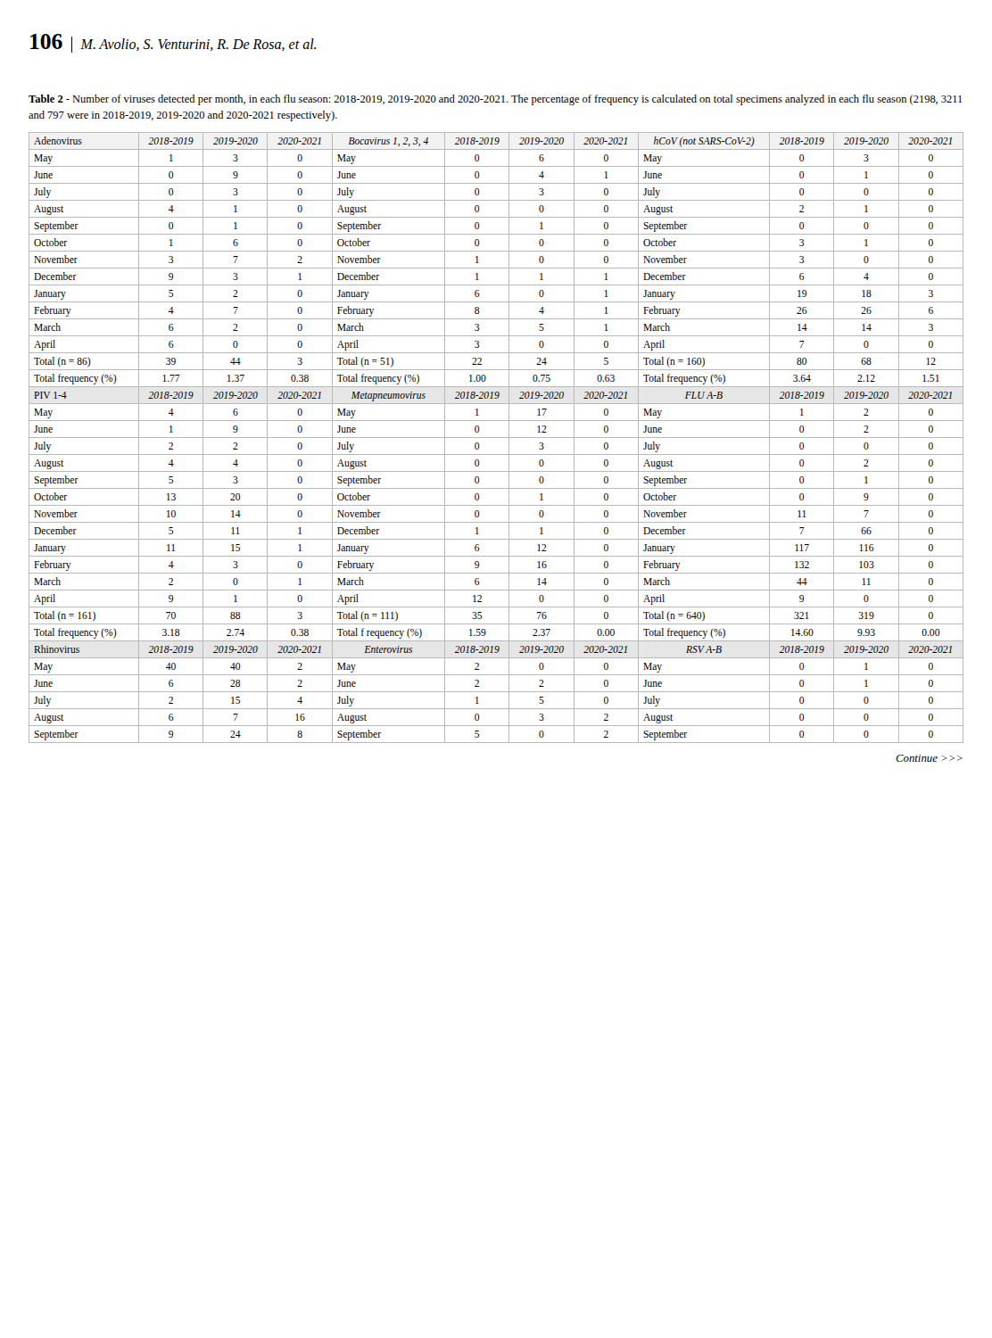106 M. Avolio, S. Venturini, R. De Rosa, et al.
Table 2 - Number of viruses detected per month, in each flu season: 2018-2019, 2019-2020 and 2020-2021. The percentage of frequency is calculated on total specimens analyzed in each flu season (2198, 3211 and 797 were in 2018-2019, 2019-2020 and 2020-2021 respectively).
| Adenovirus | 2018-2019 | 2019-2020 | 2020-2021 | Bocavirus 1, 2, 3, 4 | 2018-2019 | 2019-2020 | 2020-2021 | hCoV (not SARS-CoV-2) | 2018-2019 | 2019-2020 | 2020-2021 |
| --- | --- | --- | --- | --- | --- | --- | --- | --- | --- | --- | --- |
| May | 1 | 3 | 0 | May | 0 | 6 | 0 | May | 0 | 3 | 0 |
| June | 0 | 9 | 0 | June | 0 | 4 | 1 | June | 0 | 1 | 0 |
| July | 0 | 3 | 0 | July | 0 | 3 | 0 | July | 0 | 0 | 0 |
| August | 4 | 1 | 0 | August | 0 | 0 | 0 | August | 2 | 1 | 0 |
| September | 0 | 1 | 0 | September | 0 | 1 | 0 | September | 0 | 0 | 0 |
| October | 1 | 6 | 0 | October | 0 | 0 | 0 | October | 3 | 1 | 0 |
| November | 3 | 7 | 2 | November | 1 | 0 | 0 | November | 3 | 0 | 0 |
| December | 9 | 3 | 1 | December | 1 | 1 | 1 | December | 6 | 4 | 0 |
| January | 5 | 2 | 0 | January | 6 | 0 | 1 | January | 19 | 18 | 3 |
| February | 4 | 7 | 0 | February | 8 | 4 | 1 | February | 26 | 26 | 6 |
| March | 6 | 2 | 0 | March | 3 | 5 | 1 | March | 14 | 14 | 3 |
| April | 6 | 0 | 0 | April | 3 | 0 | 0 | April | 7 | 0 | 0 |
| Total (n = 86) | 39 | 44 | 3 | Total (n = 51) | 22 | 24 | 5 | Total (n = 160) | 80 | 68 | 12 |
| Total frequency (%) | 1.77 | 1.37 | 0.38 | Total frequency (%) | 1.00 | 0.75 | 0.63 | Total frequency (%) | 3.64 | 2.12 | 1.51 |
| PIV 1-4 | 2018-2019 | 2019-2020 | 2020-2021 | Metapneumovirus | 2018-2019 | 2019-2020 | 2020-2021 | FLU A-B | 2018-2019 | 2019-2020 | 2020-2021 |
| May | 4 | 6 | 0 | May | 1 | 17 | 0 | May | 1 | 2 | 0 |
| June | 1 | 9 | 0 | June | 0 | 12 | 0 | June | 0 | 2 | 0 |
| July | 2 | 2 | 0 | July | 0 | 3 | 0 | July | 0 | 0 | 0 |
| August | 4 | 4 | 0 | August | 0 | 0 | 0 | August | 0 | 2 | 0 |
| September | 5 | 3 | 0 | September | 0 | 0 | 0 | September | 0 | 1 | 0 |
| October | 13 | 20 | 0 | October | 0 | 1 | 0 | October | 0 | 9 | 0 |
| November | 10 | 14 | 0 | November | 0 | 0 | 0 | November | 11 | 7 | 0 |
| December | 5 | 11 | 1 | December | 1 | 1 | 0 | December | 7 | 66 | 0 |
| January | 11 | 15 | 1 | January | 6 | 12 | 0 | January | 117 | 116 | 0 |
| February | 4 | 3 | 0 | February | 9 | 16 | 0 | February | 132 | 103 | 0 |
| March | 2 | 0 | 1 | March | 6 | 14 | 0 | March | 44 | 11 | 0 |
| April | 9 | 1 | 0 | April | 12 | 0 | 0 | April | 9 | 0 | 0 |
| Total (n = 161) | 70 | 88 | 3 | Total (n = 111) | 35 | 76 | 0 | Total (n = 640) | 321 | 319 | 0 |
| Total frequency (%) | 3.18 | 2.74 | 0.38 | Total f requency (%) | 1.59 | 2.37 | 0.00 | Total frequency (%) | 14.60 | 9.93 | 0.00 |
| Rhinovirus | 2018-2019 | 2019-2020 | 2020-2021 | Enterovirus | 2018-2019 | 2019-2020 | 2020-2021 | RSV A-B | 2018-2019 | 2019-2020 | 2020-2021 |
| May | 40 | 40 | 2 | May | 2 | 0 | 0 | May | 0 | 1 | 0 |
| June | 6 | 28 | 2 | June | 2 | 2 | 0 | June | 0 | 1 | 0 |
| July | 2 | 15 | 4 | July | 1 | 5 | 0 | July | 0 | 0 | 0 |
| August | 6 | 7 | 16 | August | 0 | 3 | 2 | August | 0 | 0 | 0 |
| September | 9 | 24 | 8 | September | 5 | 0 | 2 | September | 0 | 0 | 0 |
Continue >>>